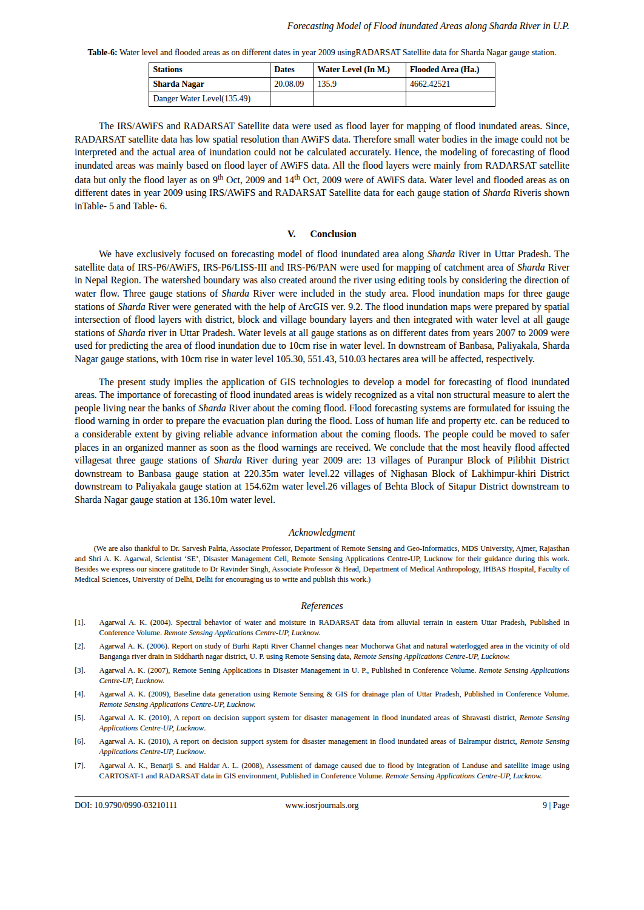Forecasting Model of Flood inundated Areas along Sharda River in U.P.
Table-6: Water level and flooded areas as on different dates in year 2009 usingRADARSAT Satellite data for Sharda Nagar gauge station.
| Stations | Dates | Water Level (In M.) | Flooded Area (Ha.) |
| --- | --- | --- | --- |
| Sharda Nagar | 20.08.09 | 135.9 | 4662.42521 |
| Danger Water Level(135.49) | | | |
The IRS/AWiFS and RADARSAT Satellite data were used as flood layer for mapping of flood inundated areas. Since, RADARSAT satellite data has low spatial resolution than AWiFS data. Therefore small water bodies in the image could not be interpreted and the actual area of inundation could not be calculated accurately. Hence, the modeling of forecasting of flood inundated areas was mainly based on flood layer of AWiFS data. All the flood layers were mainly from RADARSAT satellite data but only the flood layer as on 9th Oct, 2009 and 14th Oct, 2009 were of AWiFS data. Water level and flooded areas as on different dates in year 2009 using IRS/AWiFS and RADARSAT Satellite data for each gauge station of Sharda Riveris shown inTable- 5 and Table- 6.
V. Conclusion
We have exclusively focused on forecasting model of flood inundated area along Sharda River in Uttar Pradesh. The satellite data of IRS-P6/AWiFS, IRS-P6/LISS-III and IRS-P6/PAN were used for mapping of catchment area of Sharda River in Nepal Region. The watershed boundary was also created around the river using editing tools by considering the direction of water flow. Three gauge stations of Sharda River were included in the study area. Flood inundation maps for three gauge stations of Sharda River were generated with the help of ArcGIS ver. 9.2. The flood inundation maps were prepared by spatial intersection of flood layers with district, block and village boundary layers and then integrated with water level at all gauge stations of Sharda river in Uttar Pradesh. Water levels at all gauge stations as on different dates from years 2007 to 2009 were used for predicting the area of flood inundation due to 10cm rise in water level. In downstream of Banbasa, Paliyakala, Sharda Nagar gauge stations, with 10cm rise in water level 105.30, 551.43, 510.03 hectares area will be affected, respectively.
The present study implies the application of GIS technologies to develop a model for forecasting of flood inundated areas. The importance of forecasting of flood inundated areas is widely recognized as a vital non structural measure to alert the people living near the banks of Sharda River about the coming flood. Flood forecasting systems are formulated for issuing the flood warning in order to prepare the evacuation plan during the flood. Loss of human life and property etc. can be reduced to a considerable extent by giving reliable advance information about the coming floods. The people could be moved to safer places in an organized manner as soon as the flood warnings are received. We conclude that the most heavily flood affected villagesat three gauge stations of Sharda River during year 2009 are: 13 villages of Puranpur Block of Pilibhit District downstream to Banbasa gauge station at 220.35m water level.22 villages of Nighasan Block of Lakhimpur-khiri District downstream to Paliyakala gauge station at 154.62m water level.26 villages of Behta Block of Sitapur District downstream to Sharda Nagar gauge station at 136.10m water level.
Acknowledgment
(We are also thankful to Dr. Sarvesh Palria, Associate Professor, Department of Remote Sensing and Geo-Informatics, MDS University, Ajmer, Rajasthan and Shri A. K. Agarwal, Scientist ‘SE’, Disaster Management Cell, Remote Sensing Applications Centre-UP, Lucknow for their guidance during this work. Besides we express our sincere gratitude to Dr Ravinder Singh, Associate Professor & Head, Department of Medical Anthropology, IHBAS Hospital, Faculty of Medical Sciences, University of Delhi, Delhi for encouraging us to write and publish this work.)
References
[1]. Agarwal A. K. (2004). Spectral behavior of water and moisture in RADARSAT data from alluvial terrain in eastern Uttar Pradesh, Published in Conference Volume. Remote Sensing Applications Centre-UP, Lucknow.
[2]. Agarwal A. K. (2006). Report on study of Burhi Rapti River Channel changes near Muchorwa Ghat and natural waterlogged area in the vicinity of old Banganga river drain in Siddharth nagar district, U. P. using Remote Sensing data, Remote Sensing Applications Centre-UP, Lucknow.
[3]. Agarwal A. K. (2007), Remote Sening Applications in Disaster Management in U. P., Published in Conference Volume. Remote Sensing Applications Centre-UP, Lucknow.
[4]. Agarwal A. K. (2009), Baseline data generation using Remote Sensing & GIS for drainage plan of Uttar Pradesh, Published in Conference Volume. Remote Sensing Applications Centre-UP, Lucknow.
[5]. Agarwal A. K. (2010), A report on decision support system for disaster management in flood inundated areas of Shravasti district, Remote Sensing Applications Centre-UP, Lucknow.
[6]. Agarwal A. K. (2010), A report on decision support system for disaster management in flood inundated areas of Balrampur district, Remote Sensing Applications Centre-UP, Lucknow.
[7]. Agarwal A. K., Benarji S. and Haldar A. L. (2008), Assessment of damage caused due to flood by integration of Landuse and satellite image using CARTOSAT-1 and RADARSAT data in GIS environment, Published in Conference Volume. Remote Sensing Applications Centre-UP, Lucknow.
DOI: 10.9790/0990-03210111
www.iosrjournals.org
9 | Page